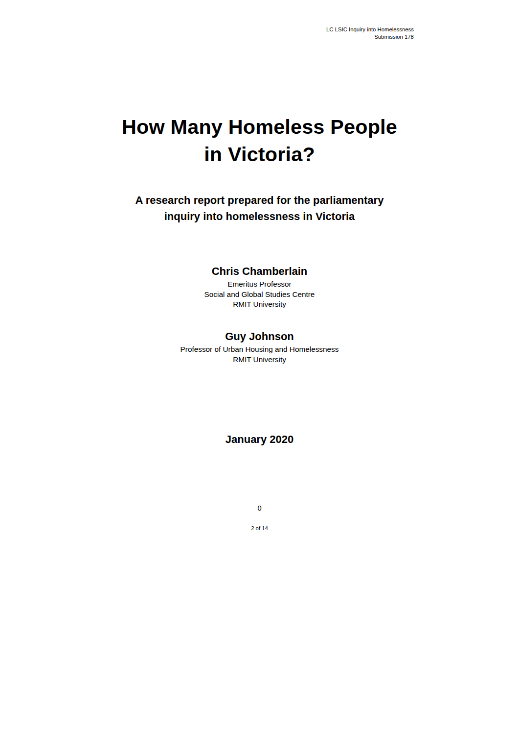LC LSIC Inquiry into Homelessness
Submission 178
How Many Homeless People
in Victoria?
A research report prepared for the parliamentary
inquiry into homelessness in Victoria
Chris Chamberlain
Emeritus Professor
Social and Global Studies Centre
RMIT University
Guy Johnson
Professor of Urban Housing and Homelessness
RMIT University
January 2020
0
2 of 14